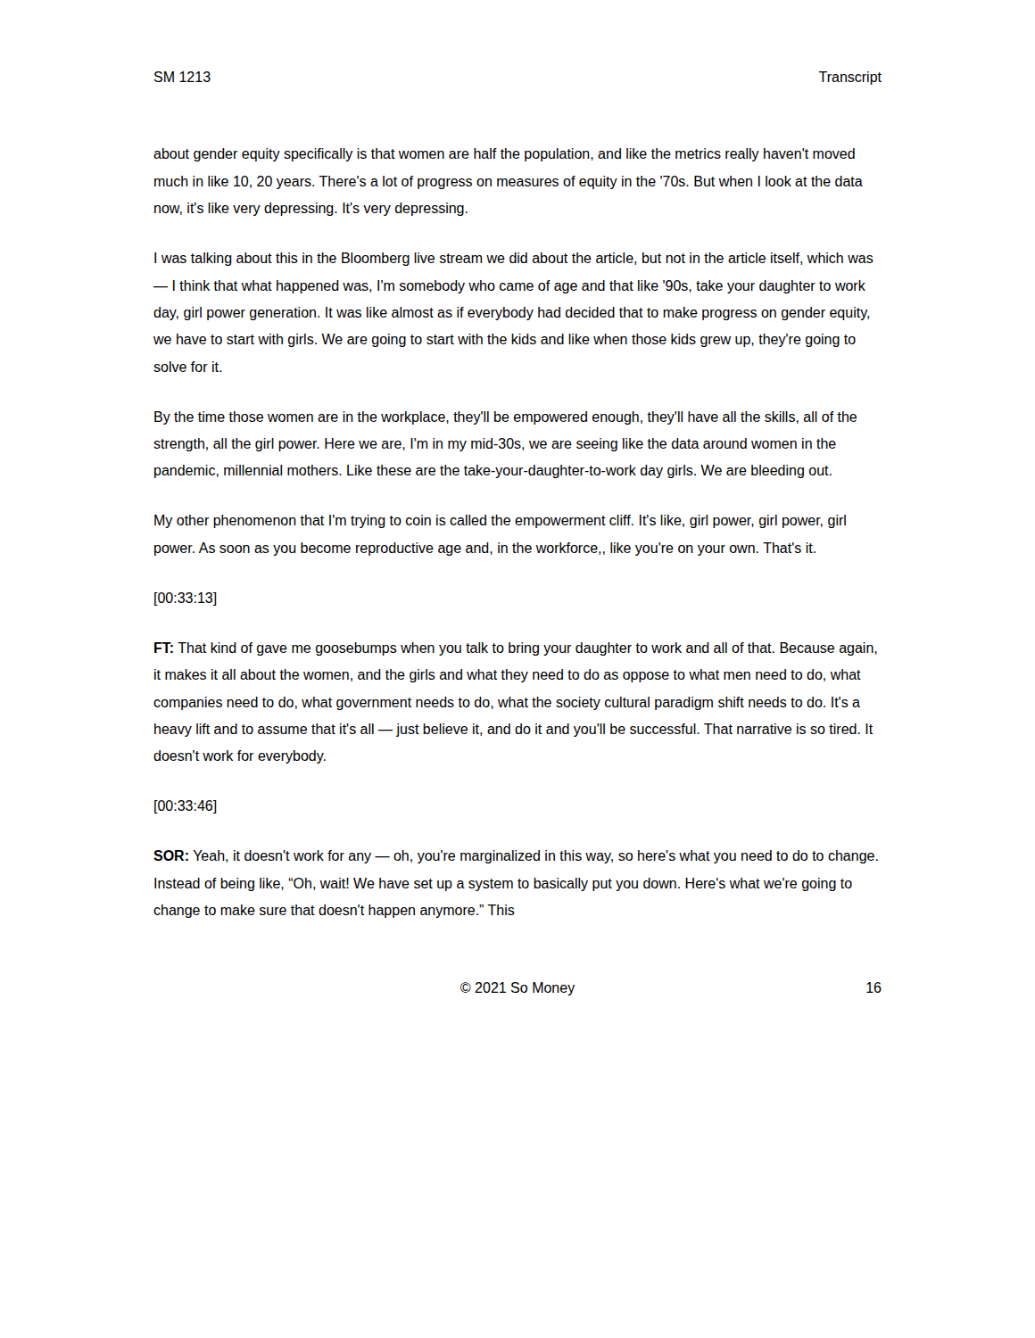SM 1213 Transcript
about gender equity specifically is that women are half the population, and like the metrics really haven't moved much in like 10, 20 years. There's a lot of progress on measures of equity in the '70s. But when I look at the data now, it's like very depressing. It's very depressing.
I was talking about this in the Bloomberg live stream we did about the article, but not in the article itself, which was — I think that what happened was, I'm somebody who came of age and that like '90s, take your daughter to work day, girl power generation. It was like almost as if everybody had decided that to make progress on gender equity, we have to start with girls. We are going to start with the kids and like when those kids grew up, they're going to solve for it.
By the time those women are in the workplace, they'll be empowered enough, they'll have all the skills, all of the strength, all the girl power. Here we are, I'm in my mid-30s, we are seeing like the data around women in the pandemic, millennial mothers. Like these are the take-your-daughter-to-work day girls. We are bleeding out.
My other phenomenon that I'm trying to coin is called the empowerment cliff. It's like, girl power, girl power, girl power. As soon as you become reproductive age and, in the workforce,, like you're on your own. That's it.
[00:33:13]
FT: That kind of gave me goosebumps when you talk to bring your daughter to work and all of that. Because again, it makes it all about the women, and the girls and what they need to do as oppose to what men need to do, what companies need to do, what government needs to do, what the society cultural paradigm shift needs to do. It's a heavy lift and to assume that it's all — just believe it, and do it and you'll be successful. That narrative is so tired. It doesn't work for everybody.
[00:33:46]
SOR: Yeah, it doesn't work for any — oh, you're marginalized in this way, so here's what you need to do to change. Instead of being like, “Oh, wait! We have set up a system to basically put you down. Here's what we're going to change to make sure that doesn't happen anymore.” This
© 2021 So Money 16